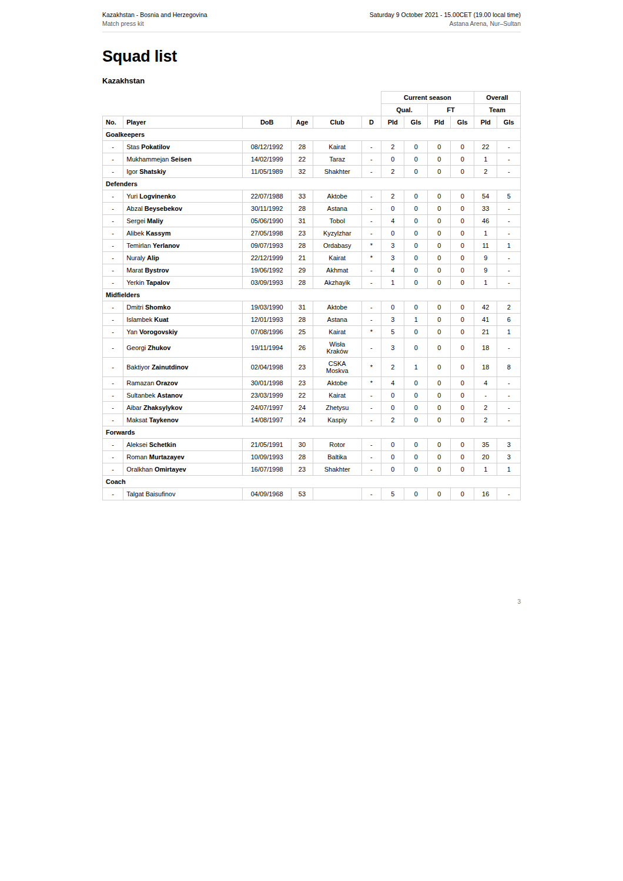Kazakhstan - Bosnia and Herzegovina
Match press kit
Saturday 9 October 2021 - 15.00CET (19.00 local time)
Astana Arena, Nur–Sultan
Squad list
Kazakhstan
| | Current season | Overall |
| --- | --- | --- |
| | Qual. | FT | Team |
| No. | Player | DoB | Age | Club | D | Pld | Gls | Pld | Gls | Pld | Gls |
| Goalkeepers |
| - | Stas Pokatilov | 08/12/1992 | 28 | Kairat | - | 2 | 0 | 0 | 0 | 22 | - |
| - | Mukhammejan Seisen | 14/02/1999 | 22 | Taraz | - | 0 | 0 | 0 | 0 | 1 | - |
| - | Igor Shatskiy | 11/05/1989 | 32 | Shakhter | - | 2 | 0 | 0 | 0 | 2 | - |
| Defenders |
| - | Yuri Logvinenko | 22/07/1988 | 33 | Aktobe | - | 2 | 0 | 0 | 0 | 54 | 5 |
| - | Abzal Beysebekov | 30/11/1992 | 28 | Astana | - | 0 | 0 | 0 | 0 | 33 | - |
| - | Sergei Maliy | 05/06/1990 | 31 | Tobol | - | 4 | 0 | 0 | 0 | 46 | - |
| - | Alibek Kassym | 27/05/1998 | 23 | Kyzylzhar | - | 0 | 0 | 0 | 0 | 1 | - |
| - | Temirlan Yerlanov | 09/07/1993 | 28 | Ordabasy | * | 3 | 0 | 0 | 0 | 11 | 1 |
| - | Nuraly Alip | 22/12/1999 | 21 | Kairat | * | 3 | 0 | 0 | 0 | 9 | - |
| - | Marat Bystrov | 19/06/1992 | 29 | Akhmat | - | 4 | 0 | 0 | 0 | 9 | - |
| - | Yerkin Tapalov | 03/09/1993 | 28 | Akzhayik | - | 1 | 0 | 0 | 0 | 1 | - |
| Midfielders |
| - | Dmitri Shomko | 19/03/1990 | 31 | Aktobe | - | 0 | 0 | 0 | 0 | 42 | 2 |
| - | Islambek Kuat | 12/01/1993 | 28 | Astana | - | 3 | 1 | 0 | 0 | 41 | 6 |
| - | Yan Vorogovskiy | 07/08/1996 | 25 | Kairat | * | 5 | 0 | 0 | 0 | 21 | 1 |
| - | Georgi Zhukov | 19/11/1994 | 26 | Wisła Kraków | - | 3 | 0 | 0 | 0 | 18 | - |
| - | Baktiyor Zainutdinov | 02/04/1998 | 23 | CSKA Moskva | * | 2 | 1 | 0 | 0 | 18 | 8 |
| - | Ramazan Orazov | 30/01/1998 | 23 | Aktobe | * | 4 | 0 | 0 | 0 | 4 | - |
| - | Sultanbek Astanov | 23/03/1999 | 22 | Kairat | - | 0 | 0 | 0 | 0 | - | - |
| - | Aibar Zhaksylykov | 24/07/1997 | 24 | Zhetysu | - | 0 | 0 | 0 | 0 | 2 | - |
| - | Maksat Taykenov | 14/08/1997 | 24 | Kaspiy | - | 2 | 0 | 0 | 0 | 2 | - |
| Forwards |
| - | Aleksei Schetkin | 21/05/1991 | 30 | Rotor | - | 0 | 0 | 0 | 0 | 35 | 3 |
| - | Roman Murtazayev | 10/09/1993 | 28 | Baltika | - | 0 | 0 | 0 | 0 | 20 | 3 |
| - | Oralkhan Omirtayev | 16/07/1998 | 23 | Shakhter | - | 0 | 0 | 0 | 0 | 1 | 1 |
| Coach |
| - | Talgat Baisufinov | 04/09/1968 | 53 | | - | 5 | 0 | 0 | 0 | 16 | - |
3